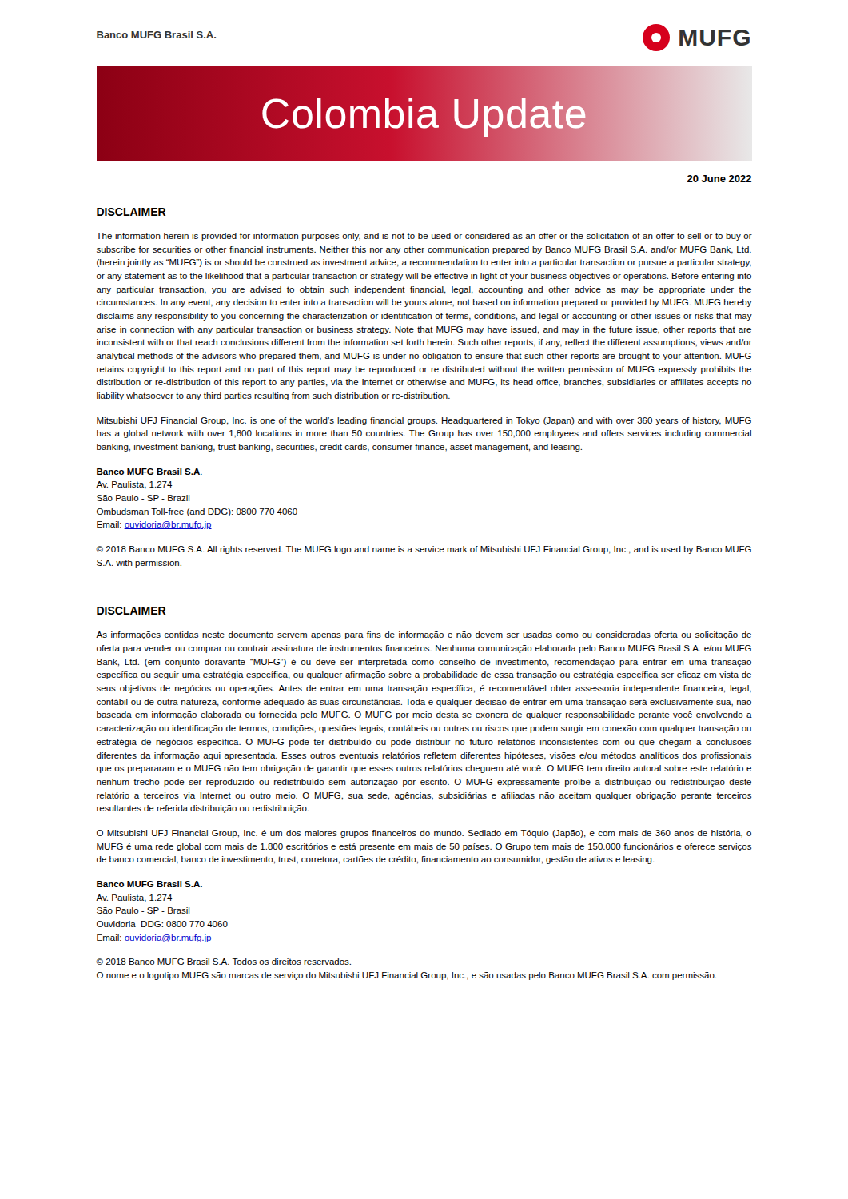Banco MUFG Brasil S.A.
MUFG
Colombia Update
20 June 2022
DISCLAIMER
The information herein is provided for information purposes only, and is not to be used or considered as an offer or the solicitation of an offer to sell or to buy or subscribe for securities or other financial instruments. Neither this nor any other communication prepared by Banco MUFG Brasil S.A. and/or MUFG Bank, Ltd. (herein jointly as “MUFG”) is or should be construed as investment advice, a recommendation to enter into a particular transaction or pursue a particular strategy, or any statement as to the likelihood that a particular transaction or strategy will be effective in light of your business objectives or operations. Before entering into any particular transaction, you are advised to obtain such independent financial, legal, accounting and other advice as may be appropriate under the circumstances. In any event, any decision to enter into a transaction will be yours alone, not based on information prepared or provided by MUFG. MUFG hereby disclaims any responsibility to you concerning the characterization or identification of terms, conditions, and legal or accounting or other issues or risks that may arise in connection with any particular transaction or business strategy. Note that MUFG may have issued, and may in the future issue, other reports that are inconsistent with or that reach conclusions different from the information set forth herein. Such other reports, if any, reflect the different assumptions, views and/or analytical methods of the advisors who prepared them, and MUFG is under no obligation to ensure that such other reports are brought to your attention. MUFG retains copyright to this report and no part of this report may be reproduced or re distributed without the written permission of MUFG expressly prohibits the distribution or re-distribution of this report to any parties, via the Internet or otherwise and MUFG, its head office, branches, subsidiaries or affiliates accepts no liability whatsoever to any third parties resulting from such distribution or re-distribution.
Mitsubishi UFJ Financial Group, Inc. is one of the world’s leading financial groups. Headquartered in Tokyo (Japan) and with over 360 years of history, MUFG has a global network with over 1,800 locations in more than 50 countries. The Group has over 150,000 employees and offers services including commercial banking, investment banking, trust banking, securities, credit cards, consumer finance, asset management, and leasing.
Banco MUFG Brasil S.A.
Av. Paulista, 1.274
São Paulo - SP - Brazil
Ombudsman Toll-free (and DDG): 0800 770 4060
Email: ouvidoria@br.mufg.jp
© 2018 Banco MUFG S.A. All rights reserved. The MUFG logo and name is a service mark of Mitsubishi UFJ Financial Group, Inc., and is used by Banco MUFG S.A. with permission.
DISCLAIMER
As informações contidas neste documento servem apenas para fins de informação e não devem ser usadas como ou consideradas oferta ou solicitação de oferta para vender ou comprar ou contrair assinatura de instrumentos financeiros. Nenhuma comunicação elaborada pelo Banco MUFG Brasil S.A. e/ou MUFG Bank, Ltd. (em conjunto doravante “MUFG”) é ou deve ser interpretada como conselho de investimento, recomendação para entrar em uma transação específica ou seguir uma estratégia específica, ou qualquer afirmação sobre a probabilidade de essa transação ou estratégia específica ser eficaz em vista de seus objetivos de negócios ou operações. Antes de entrar em uma transação específica, é recomendável obter assessoria independente financeira, legal, contábil ou de outra natureza, conforme adequado às suas circunstâncias. Toda e qualquer decisão de entrar em uma transação será exclusivamente sua, não baseada em informação elaborada ou fornecida pelo MUFG. O MUFG por meio desta se exonera de qualquer responsabilidade perante você envolvendo a caracterização ou identificação de termos, condições, questões legais, contábeis ou outras ou riscos que podem surgir em conexão com qualquer transação ou estratégia de negócios específica. O MUFG pode ter distribuído ou pode distribuir no futuro relatórios inconsistentes com ou que chegam a conclusões diferentes da informação aqui apresentada. Esses outros eventuais relatórios refletem diferentes hipóteses, visões e/ou métodos analíticos dos profissionais que os prepararam e o MUFG não tem obrigação de garantir que esses outros relatórios cheguem até você. O MUFG tem direito autoral sobre este relatório e nenhum trecho pode ser reproduzido ou redistribuído sem autorização por escrito. O MUFG expressamente proíbe a distribuição ou redistribuição deste relatório a terceiros via Internet ou outro meio. O MUFG, sua sede, agências, subsidiárias e afiliadas não aceitam qualquer obrigação perante terceiros resultantes de referida distribuição ou redistribuição.
O Mitsubishi UFJ Financial Group, Inc. é um dos maiores grupos financeiros do mundo. Sediado em Tóquio (Japão), e com mais de 360 anos de história, o MUFG é uma rede global com mais de 1.800 escritórios e está presente em mais de 50 países. O Grupo tem mais de 150.000 funcionários e oferece serviços de banco comercial, banco de investimento, trust, corretora, cartões de crédito, financiamento ao consumidor, gestão de ativos e leasing.
Banco MUFG Brasil S.A.
Av. Paulista, 1.274
São Paulo - SP - Brasil
Ouvidoria DDG: 0800 770 4060
Email: ouvidoria@br.mufg.jp
© 2018 Banco MUFG Brasil S.A. Todos os direitos reservados.
O nome e o logotipo MUFG são marcas de serviço do Mitsubishi UFJ Financial Group, Inc., e são usadas pelo Banco MUFG Brasil S.A. com permissão.